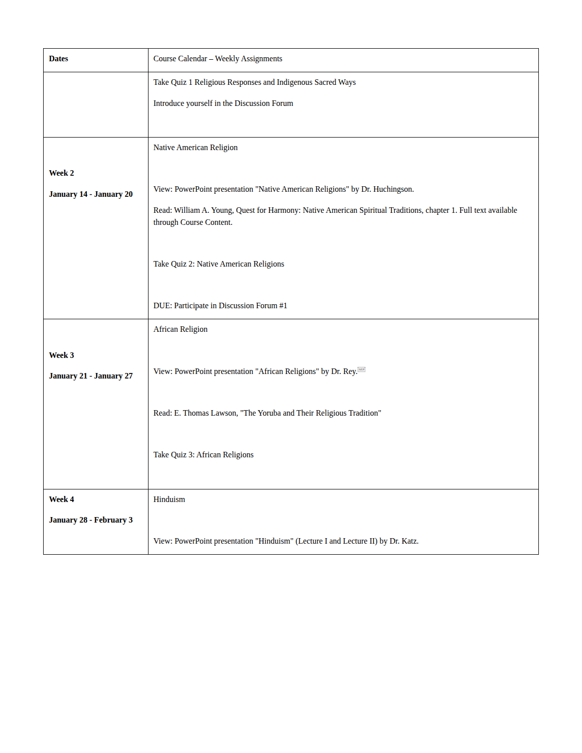| Dates | Course Calendar – Weekly Assignments |
| | Take Quiz 1 Religious Responses and Indigenous Sacred Ways Introduce yourself in the Discussion Forum |
| Week 2 January 14 - January 20 | Native American Religion View: PowerPoint presentation "Native American Religions" by Dr. Huchingson. Read: William A. Young, Quest for Harmony: Native American Spiritual Traditions, chapter 1. Full text available through Course Content. Take Quiz 2: Native American Religions DUE: Participate in Discussion Forum #1 |
| Week 3 January 21 - January 27 | African Religion View: PowerPoint presentation "African Religions" by Dr. Rey. SEP Read: E. Thomas Lawson, "The Yoruba and Their Religious Tradition" Take Quiz 3: African Religions |
| Week 4 January 28 - February 3 | Hinduism View: PowerPoint presentation "Hinduism" (Lecture I and Lecture II) by Dr. Katz. |